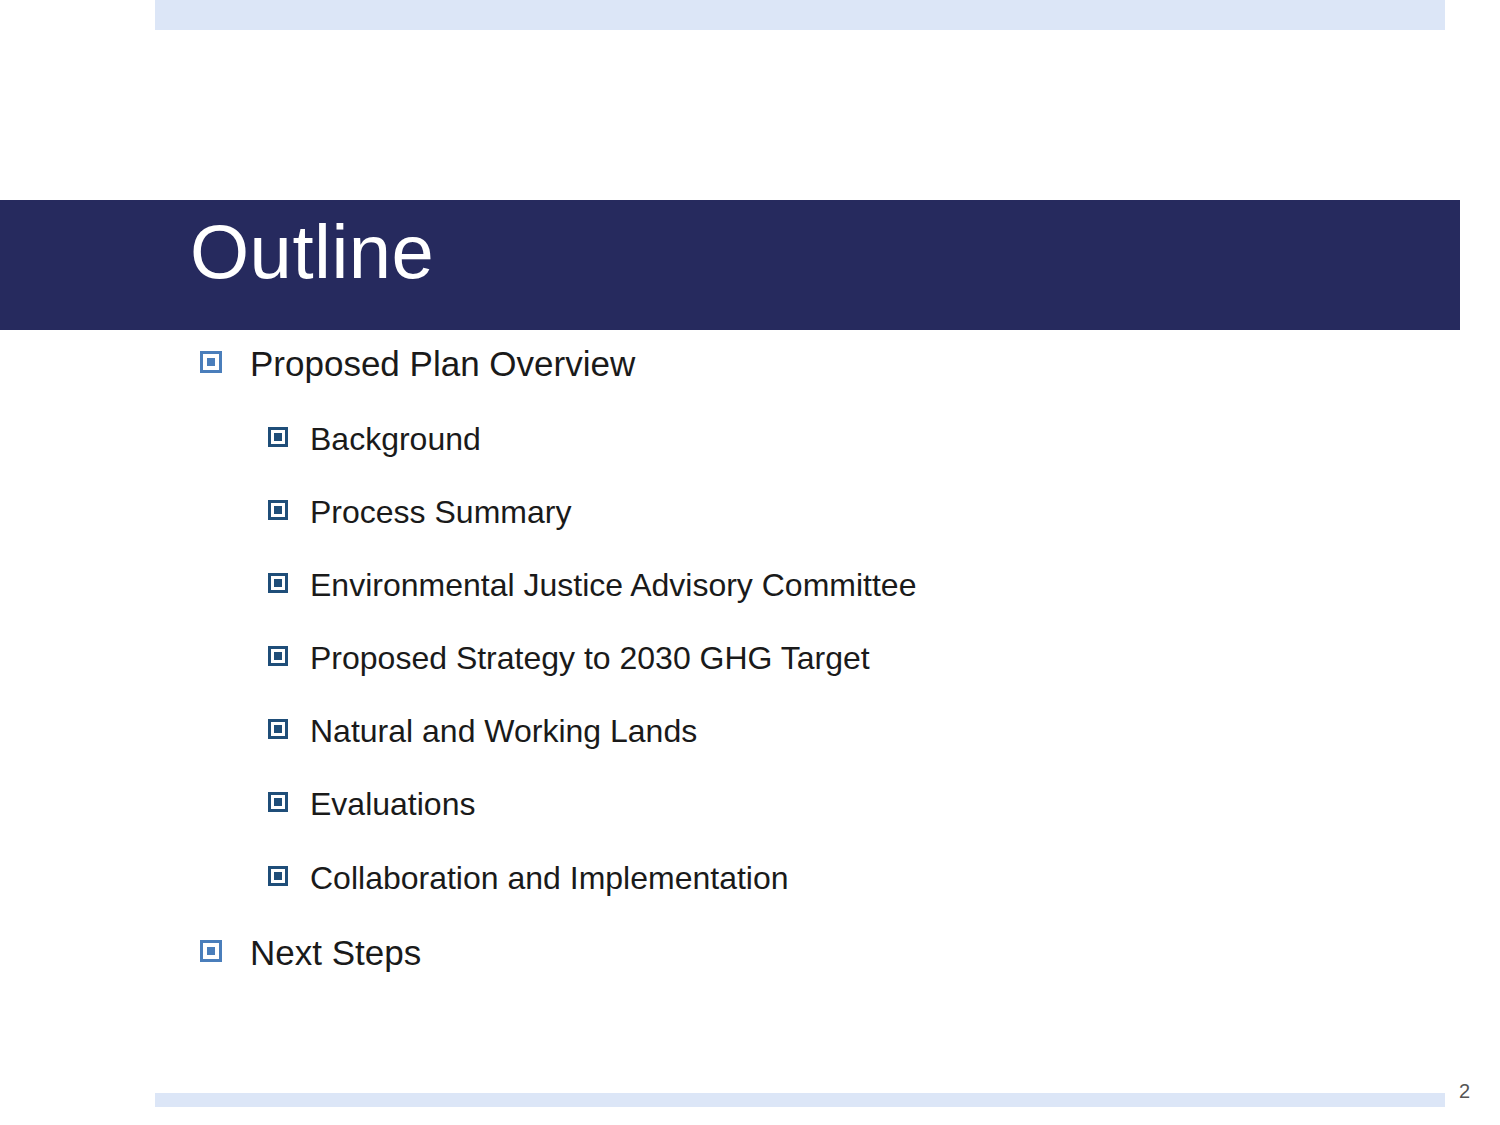Outline
Proposed Plan Overview
Background
Process Summary
Environmental Justice Advisory Committee
Proposed Strategy to 2030 GHG Target
Natural and Working Lands
Evaluations
Collaboration and Implementation
Next Steps
2